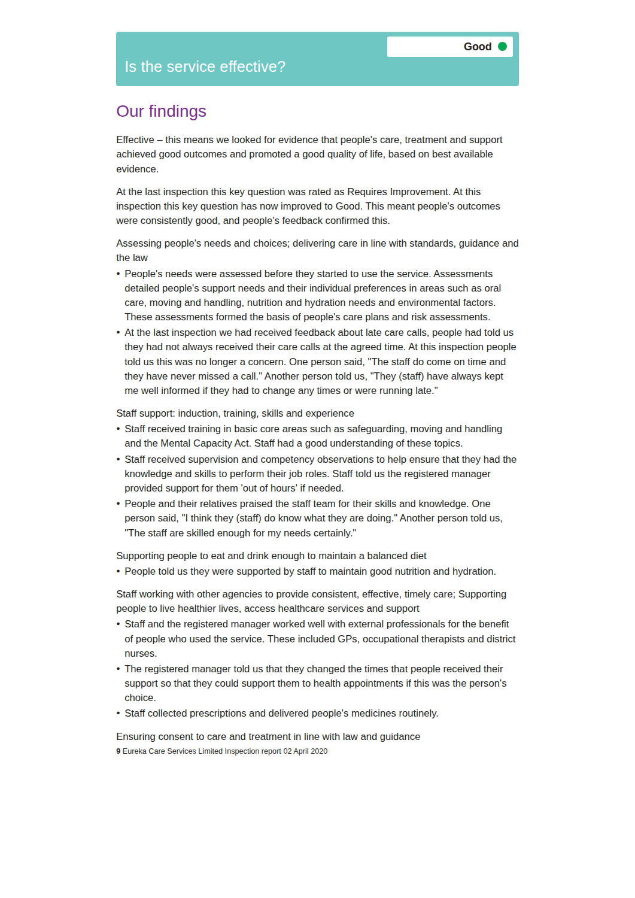Good
Is the service effective?
Our findings
Effective – this means we looked for evidence that people's care, treatment and support achieved good outcomes and promoted a good quality of life, based on best available evidence.
At the last inspection this key question was rated as Requires Improvement. At this inspection this key question has now improved to Good. This meant people's outcomes were consistently good, and people's feedback confirmed this.
Assessing people's needs and choices; delivering care in line with standards, guidance and the law
People's needs were assessed before they started to use the service. Assessments detailed people's support needs and their individual preferences in areas such as oral care, moving and handling, nutrition and hydration needs and environmental factors. These assessments formed the basis of people's care plans and risk assessments.
At the last inspection we had received feedback about late care calls, people had told us they had not always received their care calls at the agreed time. At this inspection people told us this was no longer a concern. One person said, "The staff do come on time and they have never missed a call." Another person told us, "They (staff) have always kept me well informed if they had to change any times or were running late."
Staff support: induction, training, skills and experience
Staff received training in basic core areas such as safeguarding, moving and handling and the Mental Capacity Act. Staff had a good understanding of these topics.
Staff received supervision and competency observations to help ensure that they had the knowledge and skills to perform their job roles. Staff told us the registered manager provided support for them 'out of hours' if needed.
People and their relatives praised the staff team for their skills and knowledge. One person said, "I think they (staff) do know what they are doing." Another person told us, "The staff are skilled enough for my needs certainly."
Supporting people to eat and drink enough to maintain a balanced diet
People told us they were supported by staff to maintain good nutrition and hydration.
Staff working with other agencies to provide consistent, effective, timely care; Supporting people to live healthier lives, access healthcare services and support
Staff and the registered manager worked well with external professionals for the benefit of people who used the service. These included GPs, occupational therapists and district nurses.
The registered manager told us that they changed the times that people received their support so that they could support them to health appointments if this was the person's choice.
Staff collected prescriptions and delivered people's medicines routinely.
Ensuring consent to care and treatment in line with law and guidance
9 Eureka Care Services Limited Inspection report 02 April 2020